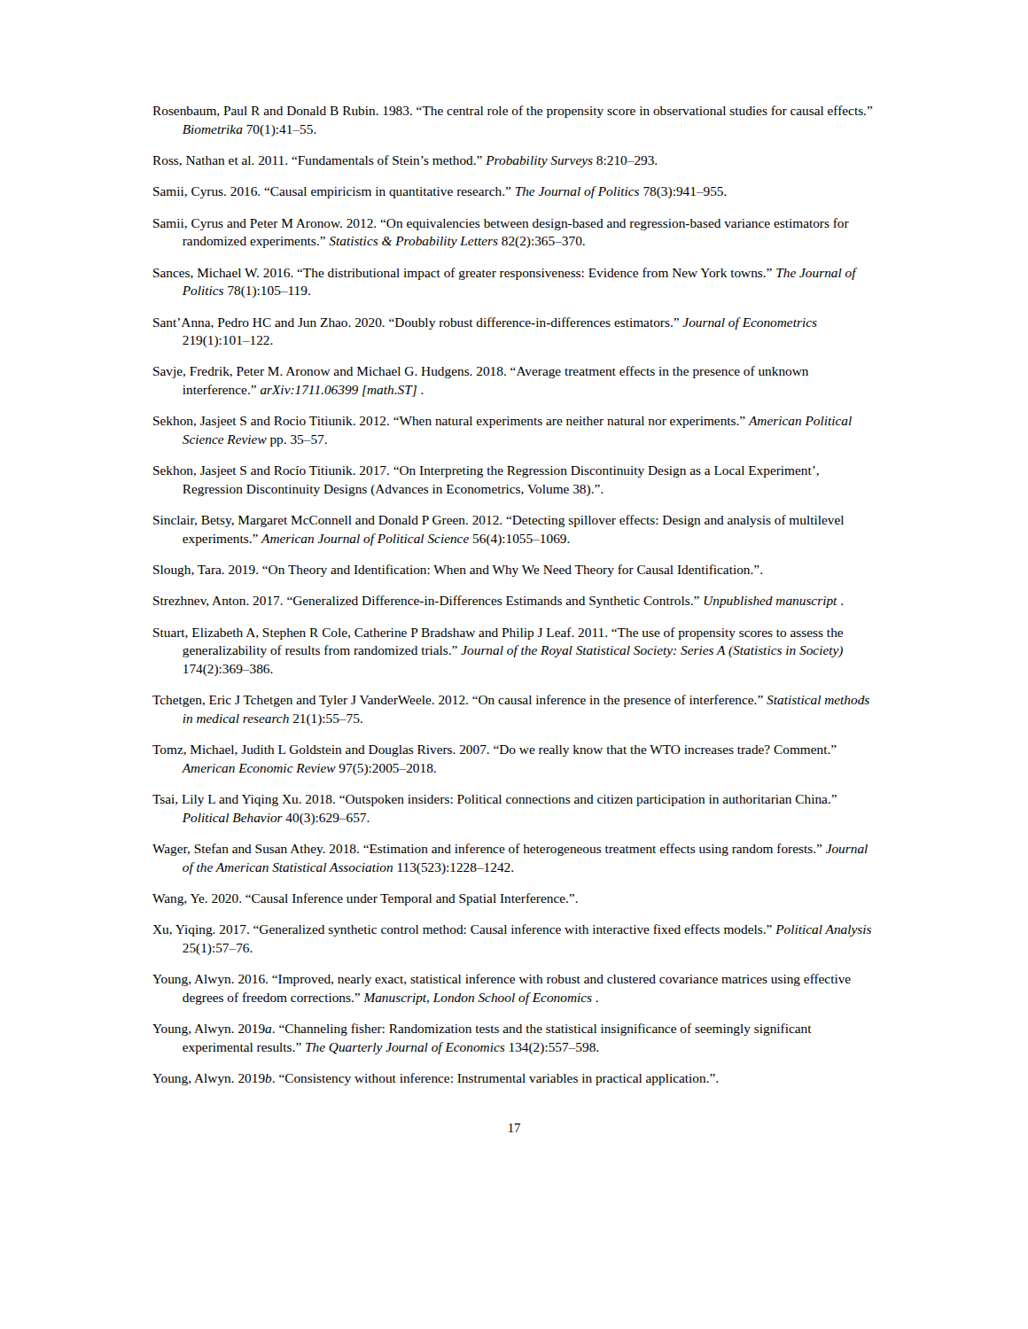Rosenbaum, Paul R and Donald B Rubin. 1983. “The central role of the propensity score in observational studies for causal effects.” Biometrika 70(1):41–55.
Ross, Nathan et al. 2011. “Fundamentals of Stein’s method.” Probability Surveys 8:210–293.
Samii, Cyrus. 2016. “Causal empiricism in quantitative research.” The Journal of Politics 78(3):941–955.
Samii, Cyrus and Peter M Aronow. 2012. “On equivalencies between design-based and regression-based variance estimators for randomized experiments.” Statistics & Probability Letters 82(2):365–370.
Sances, Michael W. 2016. “The distributional impact of greater responsiveness: Evidence from New York towns.” The Journal of Politics 78(1):105–119.
Sant’Anna, Pedro HC and Jun Zhao. 2020. “Doubly robust difference-in-differences estimators.” Journal of Econometrics 219(1):101–122.
Savje, Fredrik, Peter M. Aronow and Michael G. Hudgens. 2018. “Average treatment effects in the presence of unknown interference.” arXiv:1711.06399 [math.ST] .
Sekhon, Jasjeet S and Rocio Titiunik. 2012. “When natural experiments are neither natural nor experiments.” American Political Science Review pp. 35–57.
Sekhon, Jasjeet S and Rocío Titiunik. 2017. “On Interpreting the Regression Discontinuity Design as a Local Experiment’, Regression Discontinuity Designs (Advances in Econometrics, Volume 38).”.
Sinclair, Betsy, Margaret McConnell and Donald P Green. 2012. “Detecting spillover effects: Design and analysis of multilevel experiments.” American Journal of Political Science 56(4):1055–1069.
Slough, Tara. 2019. “On Theory and Identification: When and Why We Need Theory for Causal Identification.”.
Strezhnev, Anton. 2017. “Generalized Difference-in-Differences Estimands and Synthetic Controls.” Unpublished manuscript .
Stuart, Elizabeth A, Stephen R Cole, Catherine P Bradshaw and Philip J Leaf. 2011. “The use of propensity scores to assess the generalizability of results from randomized trials.” Journal of the Royal Statistical Society: Series A (Statistics in Society) 174(2):369–386.
Tchetgen, Eric J Tchetgen and Tyler J VanderWeele. 2012. “On causal inference in the presence of interference.” Statistical methods in medical research 21(1):55–75.
Tomz, Michael, Judith L Goldstein and Douglas Rivers. 2007. “Do we really know that the WTO increases trade? Comment.” American Economic Review 97(5):2005–2018.
Tsai, Lily L and Yiqing Xu. 2018. “Outspoken insiders: Political connections and citizen participation in authoritarian China.” Political Behavior 40(3):629–657.
Wager, Stefan and Susan Athey. 2018. “Estimation and inference of heterogeneous treatment effects using random forests.” Journal of the American Statistical Association 113(523):1228–1242.
Wang, Ye. 2020. “Causal Inference under Temporal and Spatial Interference.”.
Xu, Yiqing. 2017. “Generalized synthetic control method: Causal inference with interactive fixed effects models.” Political Analysis 25(1):57–76.
Young, Alwyn. 2016. “Improved, nearly exact, statistical inference with robust and clustered covariance matrices using effective degrees of freedom corrections.” Manuscript, London School of Economics .
Young, Alwyn. 2019a. “Channeling fisher: Randomization tests and the statistical insignificance of seemingly significant experimental results.” The Quarterly Journal of Economics 134(2):557–598.
Young, Alwyn. 2019b. “Consistency without inference: Instrumental variables in practical application.”.
17